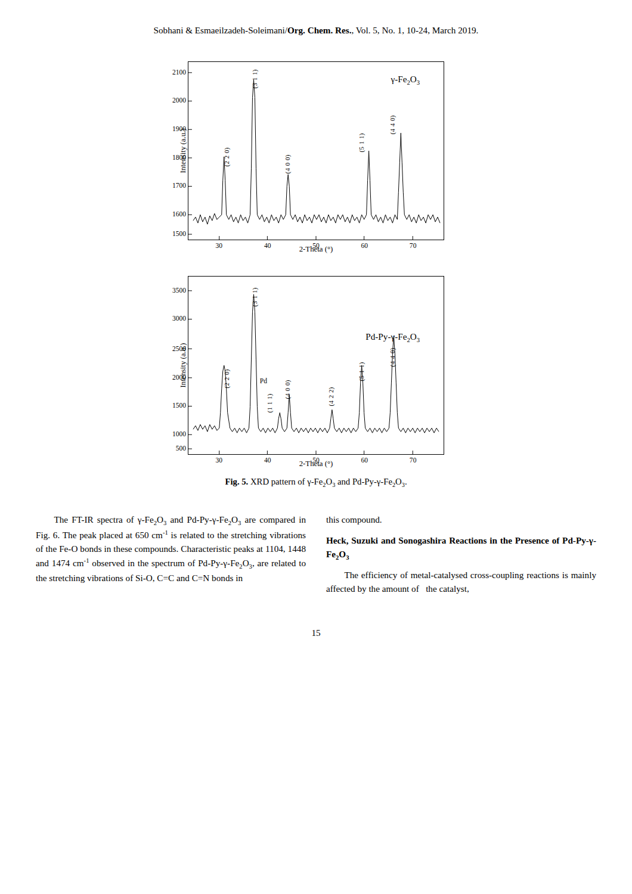Sobhani & Esmaeilzadeh-Soleimani/Org. Chem. Res., Vol. 5, No. 1, 10-24, March 2019.
Intensity (a.u.)
2-Theta (°)
γ-Fe2O3
2100 2000 1900 1800 1700 1600 1500
30 40 50 60 70
(2 2 0)
(3 1 1)
(4 0 0)
(5 1 1)
(4 4 0)
Intensity (a.u.)
2-Theta (°)
Pd-Py-γ-Fe2O3
3500 3000 2500 2000 1500 1000 500
30 40 50 60 70
(2 2 0)
(3 1 1)
Pd
(1 1 1)
(4 0 0)
(4 2 2)
(5 1 1)
(4 4 0)
Fig. 5. XRD pattern of γ-Fe2O3 and Pd-Py-γ-Fe2O3.
The FT-IR spectra of γ-Fe2O3 and Pd-Py-γ-Fe2O3 are compared in Fig. 6. The peak placed at 650 cm-1 is related to the stretching vibrations of the Fe-O bonds in these compounds. Characteristic peaks at 1104, 1448 and 1474 cm-1 observed in the spectrum of Pd-Py-γ-Fe2O3, are related to the stretching vibrations of Si-O, C=C and C=N bonds in
this compound.
Heck, Suzuki and Sonogashira Reactions in the Presence of Pd-Py-γ-Fe2O3
The efficiency of metal-catalysed cross-coupling reactions is mainly affected by the amount of the catalyst,
15